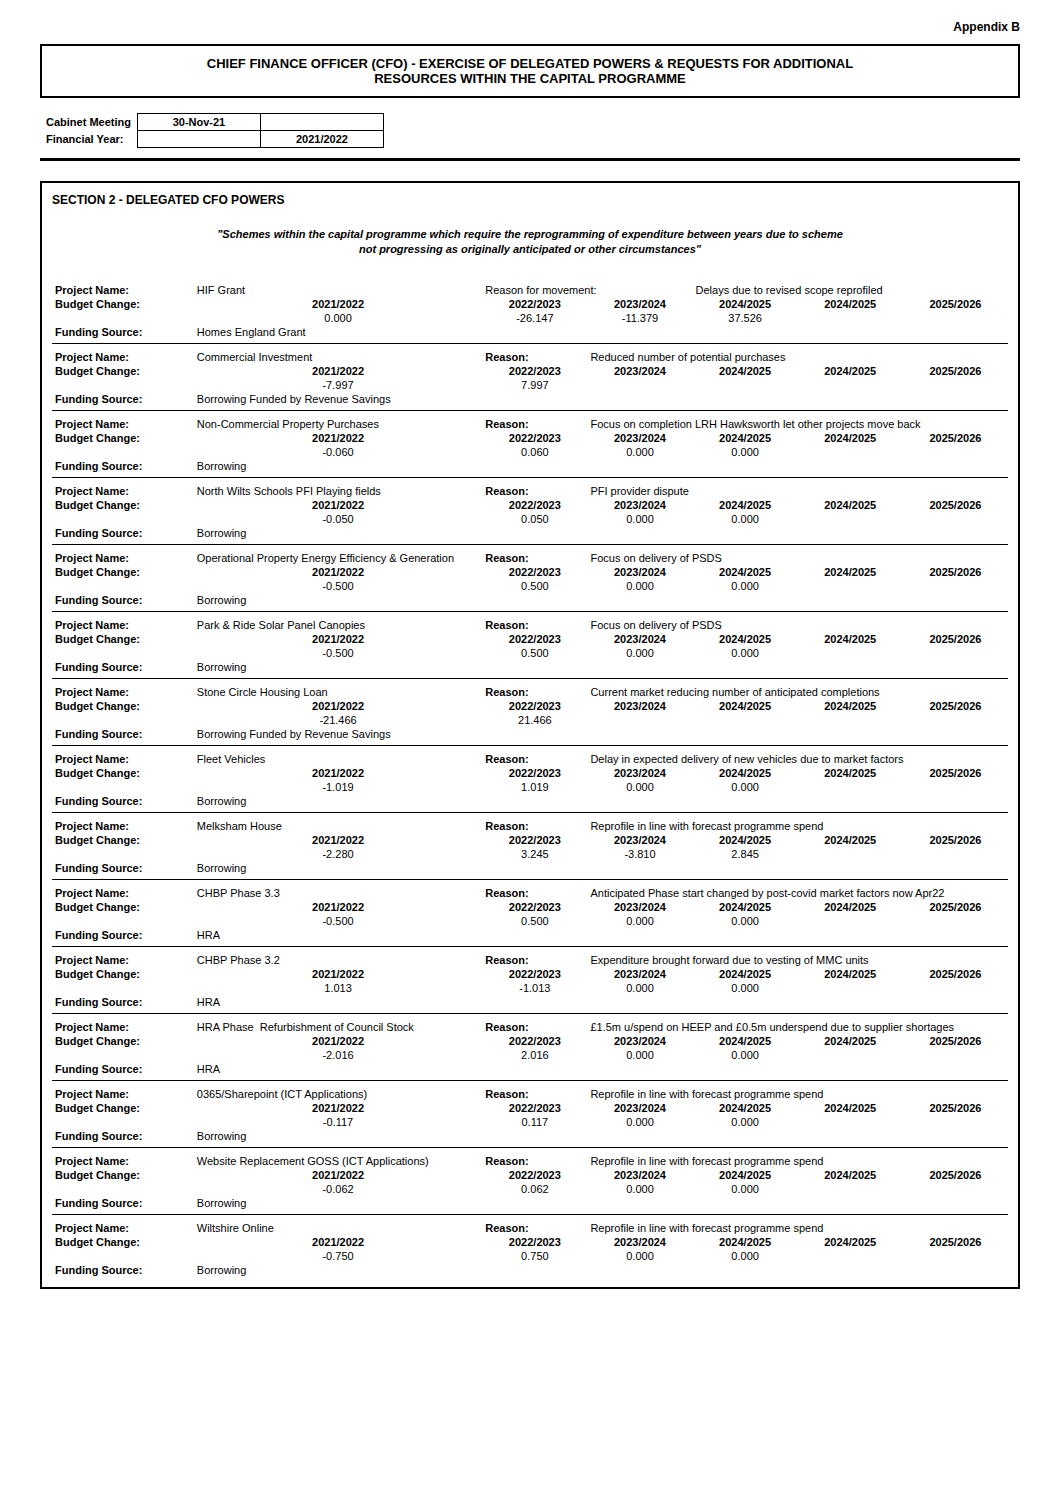Appendix B
CHIEF FINANCE OFFICER (CFO) - EXERCISE OF DELEGATED POWERS & REQUESTS FOR ADDITIONAL
RESOURCES WITHIN THE CAPITAL PROGRAMME
| Cabinet Meeting | 30-Nov-21 | |
| Financial Year: | | 2021/2022 |
SECTION 2 - DELEGATED CFO POWERS
"Schemes within the capital programme which require the reprogramming of expenditure between years due to scheme
not progressing as originally anticipated or other circumstances"
| Project Name: | HIF Grant | Reason for movement: | Delays due to revised scope reprofiled |
| Budget Change: | 2021/2022 | 2022/2023 | 2023/2024 | 2024/2025 | 2024/2025 | 2025/2026 |
| | 0.000 | -26.147 | -11.379 | 37.526 | | |
| Funding Source: | Homes England Grant |
| Project Name: | Commercial Investment | Reason: | Reduced number of potential purchases |
| Budget Change: | 2021/2022 | 2022/2023 | 2023/2024 | 2024/2025 | 2024/2025 | 2025/2026 |
| | -7.997 | 7.997 | | | | |
| Funding Source: | Borrowing Funded by Revenue Savings |
| Project Name: | Non-Commercial Property Purchases | Reason: | Focus on completion LRH Hawksworth let other projects move back |
| Budget Change: | 2021/2022 | 2022/2023 | 2023/2024 | 2024/2025 | 2024/2025 | 2025/2026 |
| | -0.060 | 0.060 | 0.000 | 0.000 | | |
| Funding Source: | Borrowing |
| Project Name: | North Wilts Schools PFI Playing fields | Reason: | PFI provider dispute |
| Budget Change: | 2021/2022 | 2022/2023 | 2023/2024 | 2024/2025 | 2024/2025 | 2025/2026 |
| | -0.050 | 0.050 | 0.000 | 0.000 | | |
| Funding Source: | Borrowing |
| Project Name: | Operational Property Energy Efficiency & Generation | Reason: | Focus on delivery of PSDS |
| Budget Change: | 2021/2022 | 2022/2023 | 2023/2024 | 2024/2025 | 2024/2025 | 2025/2026 |
| | -0.500 | 0.500 | 0.000 | 0.000 | | |
| Funding Source: | Borrowing |
| Project Name: | Park & Ride Solar Panel Canopies | Reason: | Focus on delivery of PSDS |
| Budget Change: | 2021/2022 | 2022/2023 | 2023/2024 | 2024/2025 | 2024/2025 | 2025/2026 |
| | -0.500 | 0.500 | 0.000 | 0.000 | | |
| Funding Source: | Borrowing |
| Project Name: | Stone Circle Housing Loan | Reason: | Current market reducing number of anticipated completions |
| Budget Change: | 2021/2022 | 2022/2023 | 2023/2024 | 2024/2025 | 2024/2025 | 2025/2026 |
| | -21.466 | 21.466 | | | | |
| Funding Source: | Borrowing Funded by Revenue Savings |
| Project Name: | Fleet Vehicles | Reason: | Delay in expected delivery of new vehicles due to market factors |
| Budget Change: | 2021/2022 | 2022/2023 | 2023/2024 | 2024/2025 | 2024/2025 | 2025/2026 |
| | -1.019 | 1.019 | 0.000 | 0.000 | | |
| Funding Source: | Borrowing |
| Project Name: | Melksham House | Reason: | Reprofile in line with forecast programme spend |
| Budget Change: | 2021/2022 | 2022/2023 | 2023/2024 | 2024/2025 | 2024/2025 | 2025/2026 |
| | -2.280 | 3.245 | -3.810 | 2.845 | | |
| Funding Source: | Borrowing |
| Project Name: | CHBP Phase 3.3 | Reason: | Anticipated Phase start changed by post-covid market factors now Apr22 |
| Budget Change: | 2021/2022 | 2022/2023 | 2023/2024 | 2024/2025 | 2024/2025 | 2025/2026 |
| | -0.500 | 0.500 | 0.000 | 0.000 | | |
| Funding Source: | HRA |
| Project Name: | CHBP Phase 3.2 | Reason: | Expenditure brought forward due to vesting of MMC units |
| Budget Change: | 2021/2022 | 2022/2023 | 2023/2024 | 2024/2025 | 2024/2025 | 2025/2026 |
| | 1.013 | -1.013 | 0.000 | 0.000 | | |
| Funding Source: | HRA |
| Project Name: | HRA Phase Refurbishment of Council Stock | Reason: | £1.5m u/spend on HEEP and £0.5m underspend due to supplier shortages |
| Budget Change: | 2021/2022 | 2022/2023 | 2023/2024 | 2024/2025 | 2024/2025 | 2025/2026 |
| | -2.016 | 2.016 | 0.000 | 0.000 | | |
| Funding Source: | HRA |
| Project Name: | 0365/Sharepoint (ICT Applications) | Reason: | Reprofile in line with forecast programme spend |
| Budget Change: | 2021/2022 | 2022/2023 | 2023/2024 | 2024/2025 | 2024/2025 | 2025/2026 |
| | -0.117 | 0.117 | 0.000 | 0.000 | | |
| Funding Source: | Borrowing |
| Project Name: | Website Replacement GOSS (ICT Applications) | Reason: | Reprofile in line with forecast programme spend |
| Budget Change: | 2021/2022 | 2022/2023 | 2023/2024 | 2024/2025 | 2024/2025 | 2025/2026 |
| | -0.062 | 0.062 | 0.000 | 0.000 | | |
| Funding Source: | Borrowing |
| Project Name: | Wiltshire Online | Reason: | Reprofile in line with forecast programme spend |
| Budget Change: | 2021/2022 | 2022/2023 | 2023/2024 | 2024/2025 | 2024/2025 | 2025/2026 |
| | -0.750 | 0.750 | 0.000 | 0.000 | | |
| Funding Source: | Borrowing |